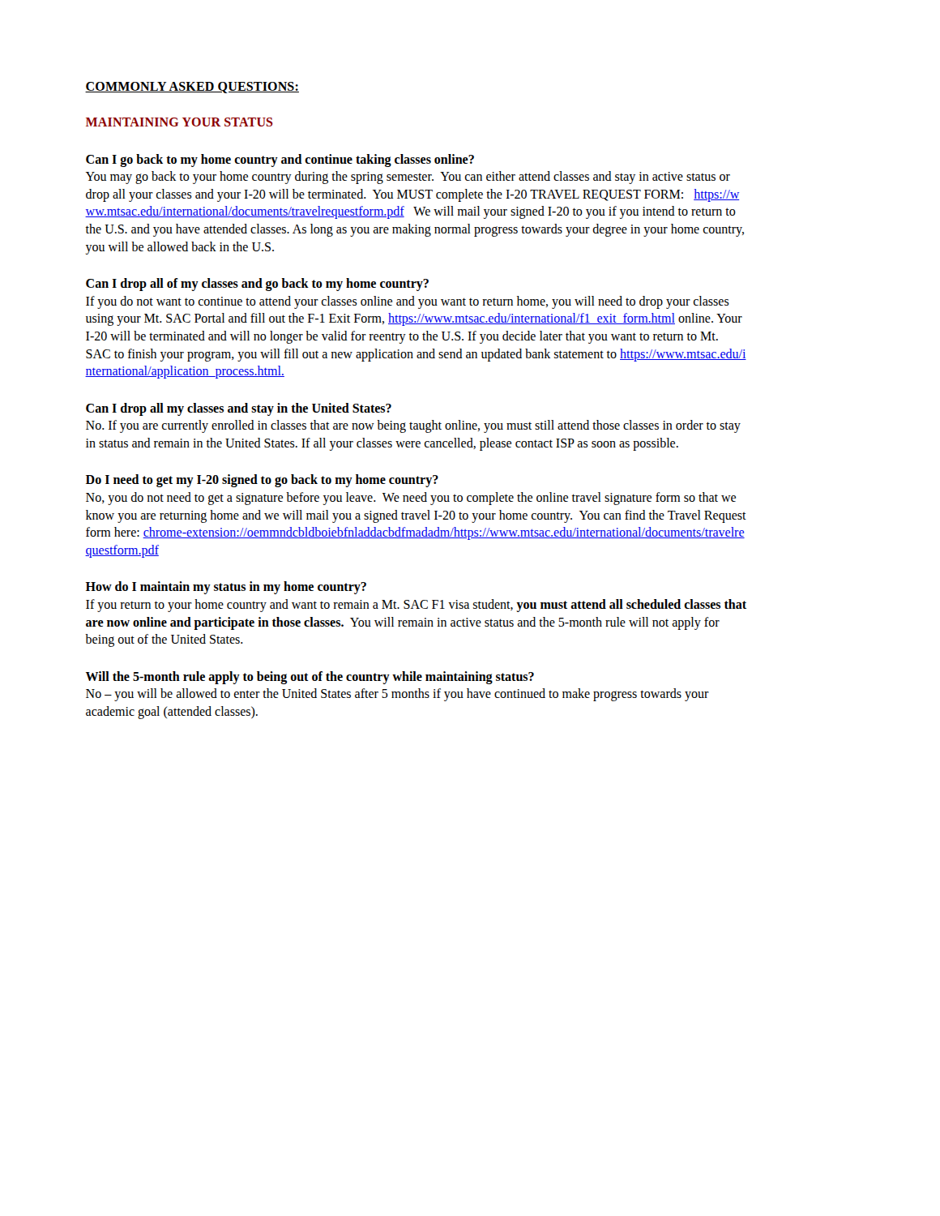COMMONLY ASKED QUESTIONS:
MAINTAINING YOUR STATUS
Can I go back to my home country and continue taking classes online?
You may go back to your home country during the spring semester. You can either attend classes and stay in active status or drop all your classes and your I-20 will be terminated. You MUST complete the I-20 TRAVEL REQUEST FORM: https://www.mtsac.edu/international/documents/travelrequestform.pdf We will mail your signed I-20 to you if you intend to return to the U.S. and you have attended classes. As long as you are making normal progress towards your degree in your home country, you will be allowed back in the U.S.
Can I drop all of my classes and go back to my home country?
If you do not want to continue to attend your classes online and you want to return home, you will need to drop your classes using your Mt. SAC Portal and fill out the F-1 Exit Form, https://www.mtsac.edu/international/f1_exit_form.html online. Your I-20 will be terminated and will no longer be valid for reentry to the U.S. If you decide later that you want to return to Mt. SAC to finish your program, you will fill out a new application and send an updated bank statement to https://www.mtsac.edu/international/application_process.html.
Can I drop all my classes and stay in the United States?
No. If you are currently enrolled in classes that are now being taught online, you must still attend those classes in order to stay in status and remain in the United States. If all your classes were cancelled, please contact ISP as soon as possible.
Do I need to get my I-20 signed to go back to my home country?
No, you do not need to get a signature before you leave. We need you to complete the online travel signature form so that we know you are returning home and we will mail you a signed travel I-20 to your home country. You can find the Travel Request form here: chrome-extension://oemmndcbldboiebfnladdacbdfmadadm/https://www.mtsac.edu/international/documents/travelrequestform.pdf
How do I maintain my status in my home country?
If you return to your home country and want to remain a Mt. SAC F1 visa student, you must attend all scheduled classes that are now online and participate in those classes. You will remain in active status and the 5-month rule will not apply for being out of the United States.
Will the 5-month rule apply to being out of the country while maintaining status?
No – you will be allowed to enter the United States after 5 months if you have continued to make progress towards your academic goal (attended classes).